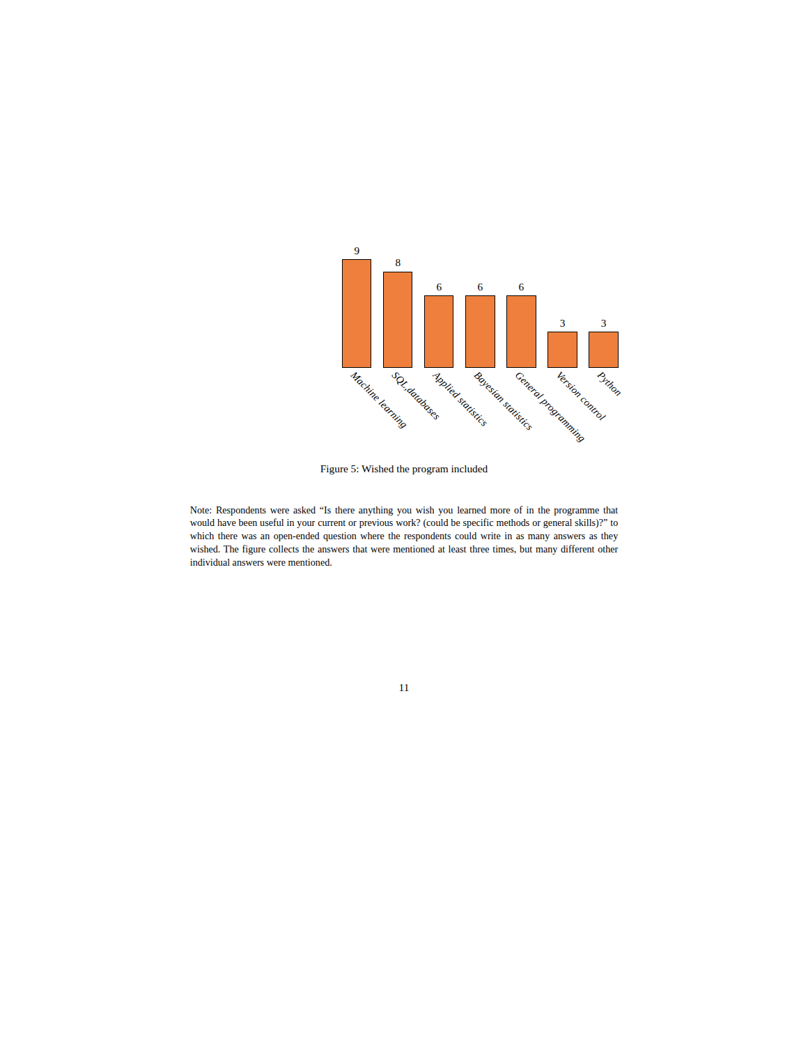9
8
6
6
6
3
3
Machine learning
SQL,databases
Applied statistics
Bayesian statistics
General programming
Version control
Python
Figure 5: Wished the program included
Note: Respondents were asked “Is there anything you wish you learned more of in the programme that would have been useful in your current or previous work? (could be specific methods or general skills)?” to which there was an open-ended question where the respondents could write in as many answers as they wished. The figure collects the answers that were mentioned at least three times, but many different other individual answers were mentioned.
11